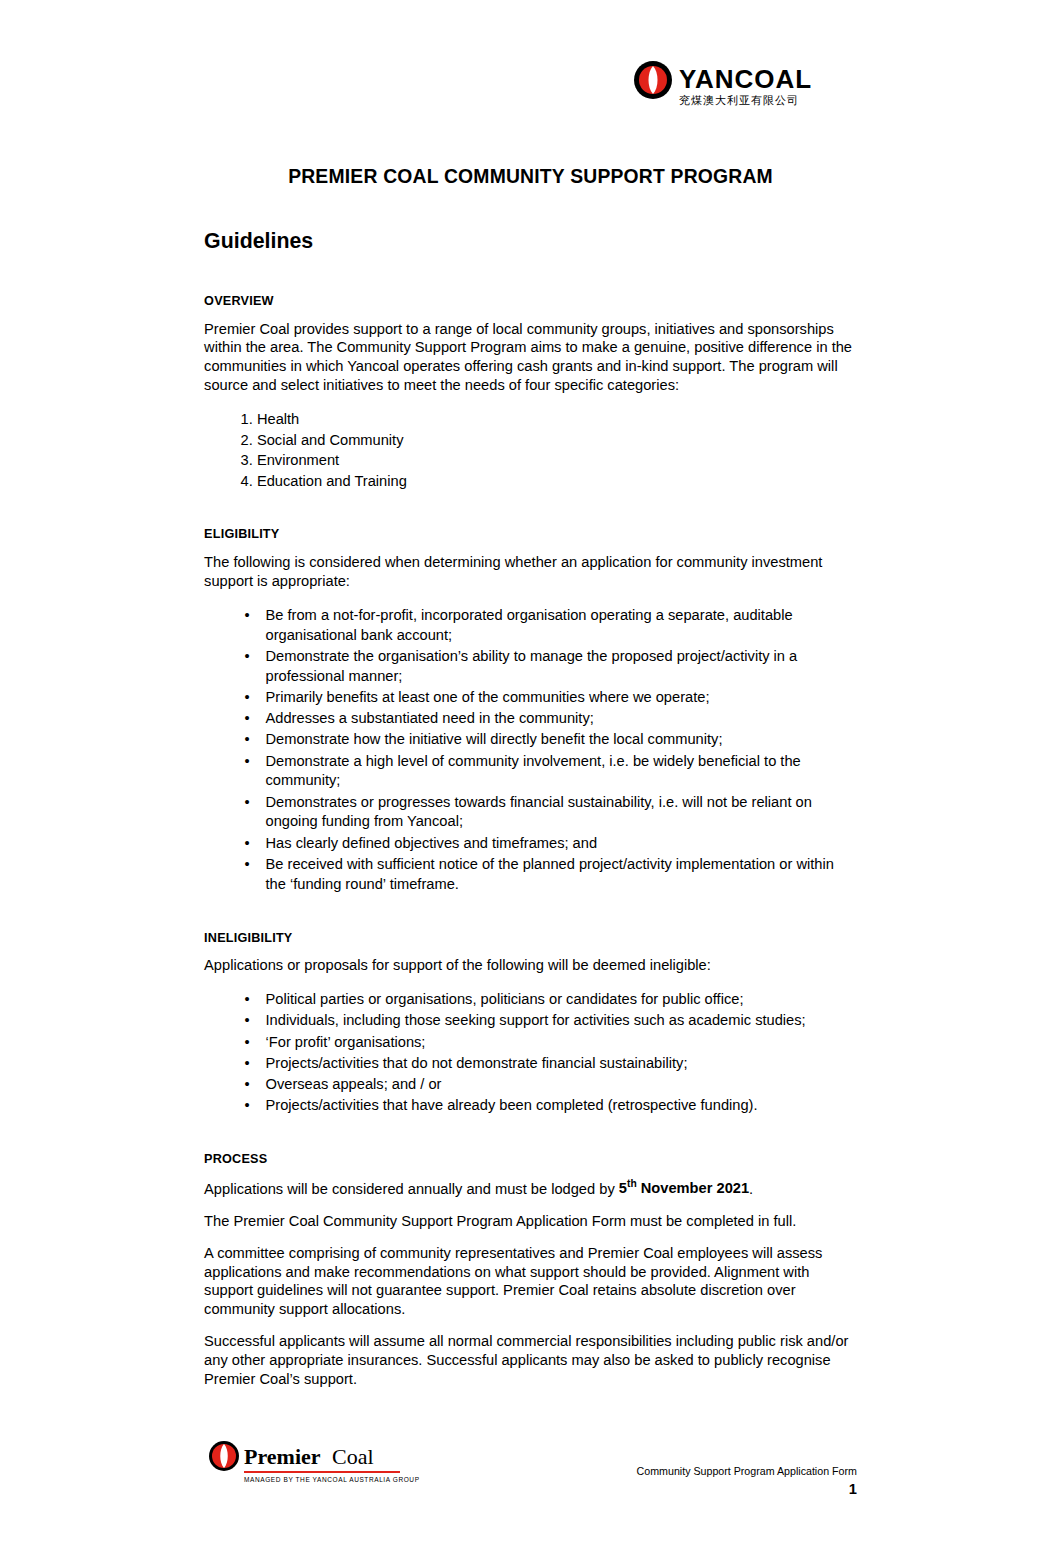YANCOAL 兖煤澳大利亚有限公司
PREMIER COAL COMMUNITY SUPPORT PROGRAM
Guidelines
OVERVIEW
Premier Coal provides support to a range of local community groups, initiatives and sponsorships within the area. The Community Support Program aims to make a genuine, positive difference in the communities in which Yancoal operates offering cash grants and in-kind support. The program will source and select initiatives to meet the needs of four specific categories:
Health
Social and Community
Environment
Education and Training
ELIGIBILITY
The following is considered when determining whether an application for community investment support is appropriate:
Be from a not-for-profit, incorporated organisation operating a separate, auditable organisational bank account;
Demonstrate the organisation’s ability to manage the proposed project/activity in a professional manner;
Primarily benefits at least one of the communities where we operate;
Addresses a substantiated need in the community;
Demonstrate how the initiative will directly benefit the local community;
Demonstrate a high level of community involvement, i.e. be widely beneficial to the community;
Demonstrates or progresses towards financial sustainability, i.e. will not be reliant on ongoing funding from Yancoal;
Has clearly defined objectives and timeframes; and
Be received with sufficient notice of the planned project/activity implementation or within the ‘funding round’ timeframe.
INELIGIBILITY
Applications or proposals for support of the following will be deemed ineligible:
Political parties or organisations, politicians or candidates for public office;
Individuals, including those seeking support for activities such as academic studies;
‘For profit’ organisations;
Projects/activities that do not demonstrate financial sustainability;
Overseas appeals; and / or
Projects/activities that have already been completed (retrospective funding).
PROCESS
Applications will be considered annually and must be lodged by 5th November 2021.
The Premier Coal Community Support Program Application Form must be completed in full.
A committee comprising of community representatives and Premier Coal employees will assess applications and make recommendations on what support should be provided. Alignment with support guidelines will not guarantee support. Premier Coal retains absolute discretion over community support allocations.
Successful applicants will assume all normal commercial responsibilities including public risk and/or any other appropriate insurances. Successful applicants may also be asked to publicly recognise Premier Coal’s support.
Premier Coal MANAGED BY THE YANCOAL AUSTRALIA GROUP
Community Support Program Application Form 1